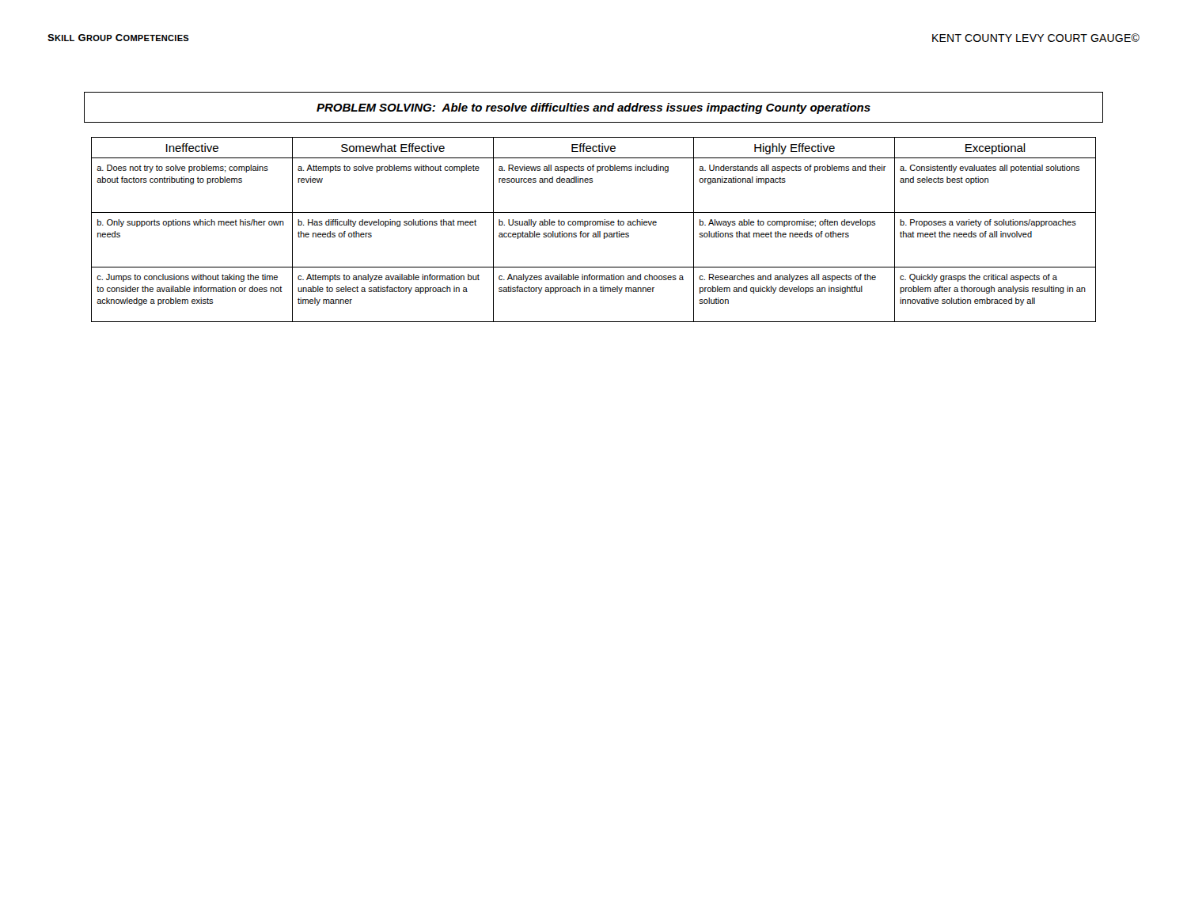SKILL GROUP COMPETENCIES
KENT COUNTY LEVY COURT GAUGE©
PROBLEM SOLVING: Able to resolve difficulties and address issues impacting County operations
| Ineffective | Somewhat Effective | Effective | Highly Effective | Exceptional |
| --- | --- | --- | --- | --- |
| a. Does not try to solve problems; complains about factors contributing to problems | a. Attempts to solve problems without complete review | a. Reviews all aspects of problems including resources and deadlines | a. Understands all aspects of problems and their organizational impacts | a. Consistently evaluates all potential solutions and selects best option |
| b. Only supports options which meet his/her own needs | b. Has difficulty developing solutions that meet the needs of others | b. Usually able to compromise to achieve acceptable solutions for all parties | b. Always able to compromise; often develops solutions that meet the needs of others | b. Proposes a variety of solutions/approaches that meet the needs of all involved |
| c. Jumps to conclusions without taking the time to consider the available information or does not acknowledge a problem exists | c. Attempts to analyze available information but unable to select a satisfactory approach in a timely manner | c. Analyzes available information and chooses a satisfactory approach in a timely manner | c. Researches and analyzes all aspects of the problem and quickly develops an insightful solution | c. Quickly grasps the critical aspects of a problem after a thorough analysis resulting in an innovative solution embraced by all |